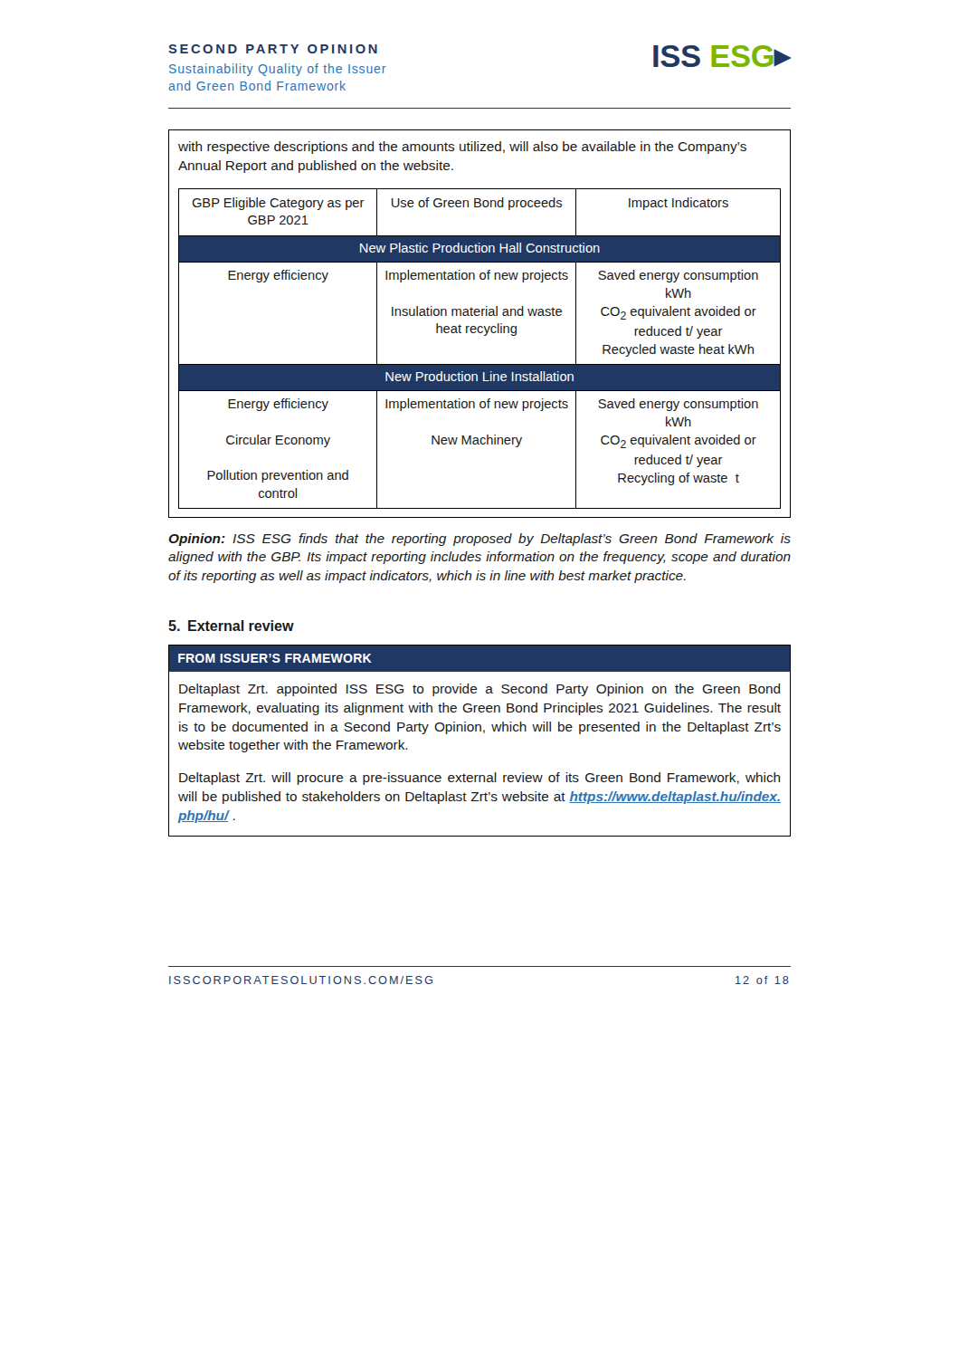Second Party Opinion
Sustainability Quality of the Issuer
and Green Bond Framework
ISS ESG▸
with respective descriptions and the amounts utilized, will also be available in the Company’s Annual Report and published on the website.
| GBP Eligible Category as per GBP 2021 | Use of Green Bond proceeds | Impact Indicators |
| --- | --- | --- |
| New Plastic Production Hall Construction |
| Energy efficiency | Implementation of new projects Insulation material and waste heat recycling | Saved energy consumption kWh CO 2 equivalent avoided or reduced t/ year Recycled waste heat kWh |
| New Production Line Installation |
| Energy efficiency Circular Economy Pollution prevention and control | Implementation of new projects New Machinery | Saved energy consumption kWh CO 2 equivalent avoided or reduced t/ year Recycling of waste t |
Opinion: ISS ESG finds that the reporting proposed by Deltaplast’s Green Bond Framework is aligned with the GBP. Its impact reporting includes information on the frequency, scope and duration of its reporting as well as impact indicators, which is in line with best market practice.
5. External review
FROM ISSUER’S FRAMEWORK
Deltaplast Zrt. appointed ISS ESG to provide a Second Party Opinion on the Green Bond Framework, evaluating its alignment with the Green Bond Principles 2021 Guidelines. The result is to be documented in a Second Party Opinion, which will be presented in the Deltaplast Zrt’s website together with the Framework.
Deltaplast Zrt. will procure a pre-issuance external review of its Green Bond Framework, which will be published to stakeholders on Deltaplast Zrt’s website at https://www.deltaplast.hu/index.php/hu/ .
ISSCORPORATESOLUTIONS.COM/ESG
12 of 18